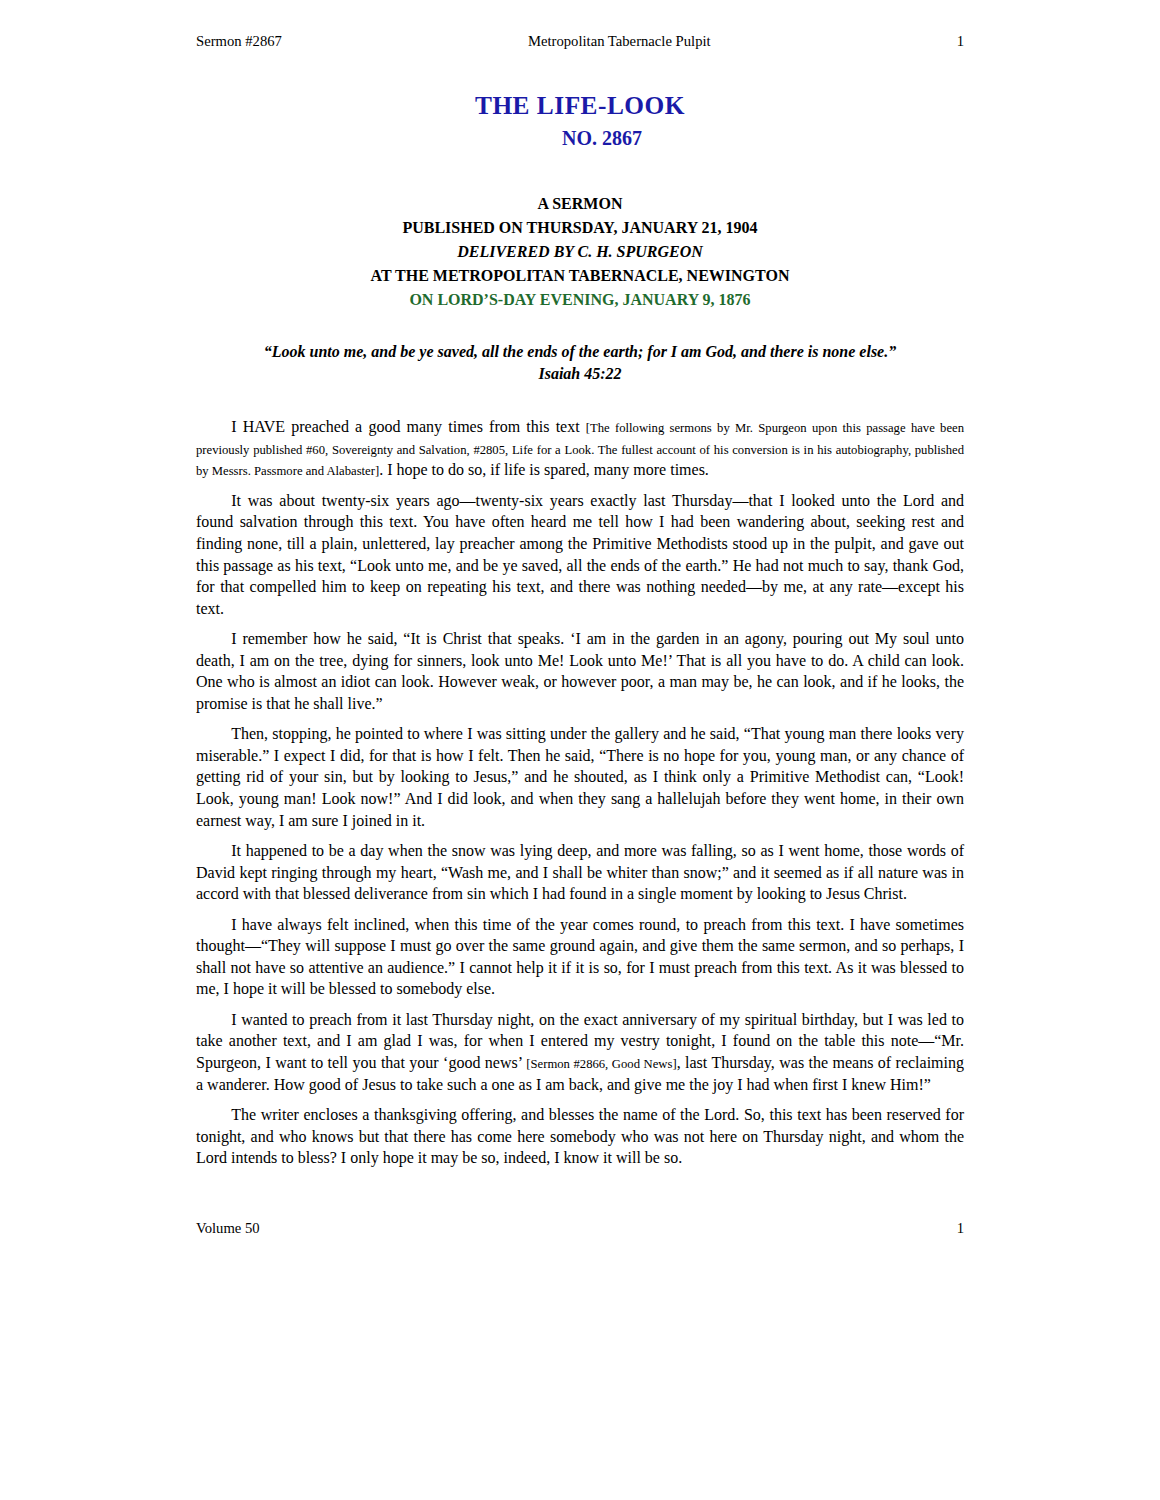Sermon #2867 Metropolitan Tabernacle Pulpit 1
THE LIFE-LOOK
NO. 2867
A SERMON
PUBLISHED ON THURSDAY, JANUARY 21, 1904
DELIVERED BY C. H. SPURGEON
AT THE METROPOLITAN TABERNACLE, NEWINGTON
ON LORD’S-DAY EVENING, JANUARY 9, 1876
“Look unto me, and be ye saved, all the ends of the earth; for I am God, and there is none else.”
Isaiah 45:22
I HAVE preached a good many times from this text [The following sermons by Mr. Spurgeon upon this passage have been previously published #60, Sovereignty and Salvation, #2805, Life for a Look. The fullest account of his conversion is in his autobiography, published by Messrs. Passmore and Alabaster]. I hope to do so, if life is spared, many more times.
It was about twenty-six years ago—twenty-six years exactly last Thursday—that I looked unto the Lord and found salvation through this text. You have often heard me tell how I had been wandering about, seeking rest and finding none, till a plain, unlettered, lay preacher among the Primitive Methodists stood up in the pulpit, and gave out this passage as his text, “Look unto me, and be ye saved, all the ends of the earth.” He had not much to say, thank God, for that compelled him to keep on repeating his text, and there was nothing needed—by me, at any rate—except his text.
I remember how he said, “It is Christ that speaks. ‘I am in the garden in an agony, pouring out My soul unto death, I am on the tree, dying for sinners, look unto Me! Look unto Me!’ That is all you have to do. A child can look. One who is almost an idiot can look. However weak, or however poor, a man may be, he can look, and if he looks, the promise is that he shall live.”
Then, stopping, he pointed to where I was sitting under the gallery and he said, “That young man there looks very miserable.” I expect I did, for that is how I felt. Then he said, “There is no hope for you, young man, or any chance of getting rid of your sin, but by looking to Jesus,” and he shouted, as I think only a Primitive Methodist can, “Look! Look, young man! Look now!” And I did look, and when they sang a hallelujah before they went home, in their own earnest way, I am sure I joined in it.
It happened to be a day when the snow was lying deep, and more was falling, so as I went home, those words of David kept ringing through my heart, “Wash me, and I shall be whiter than snow;” and it seemed as if all nature was in accord with that blessed deliverance from sin which I had found in a single moment by looking to Jesus Christ.
I have always felt inclined, when this time of the year comes round, to preach from this text. I have sometimes thought—“They will suppose I must go over the same ground again, and give them the same sermon, and so perhaps, I shall not have so attentive an audience.” I cannot help it if it is so, for I must preach from this text. As it was blessed to me, I hope it will be blessed to somebody else.
I wanted to preach from it last Thursday night, on the exact anniversary of my spiritual birthday, but I was led to take another text, and I am glad I was, for when I entered my vestry tonight, I found on the table this note—“Mr. Spurgeon, I want to tell you that your ‘good news’ [Sermon #2866, Good News], last Thursday, was the means of reclaiming a wanderer. How good of Jesus to take such a one as I am back, and give me the joy I had when first I knew Him!”
The writer encloses a thanksgiving offering, and blesses the name of the Lord. So, this text has been reserved for tonight, and who knows but that there has come here somebody who was not here on Thursday night, and whom the Lord intends to bless? I only hope it may be so, indeed, I know it will be so.
Volume 50 1